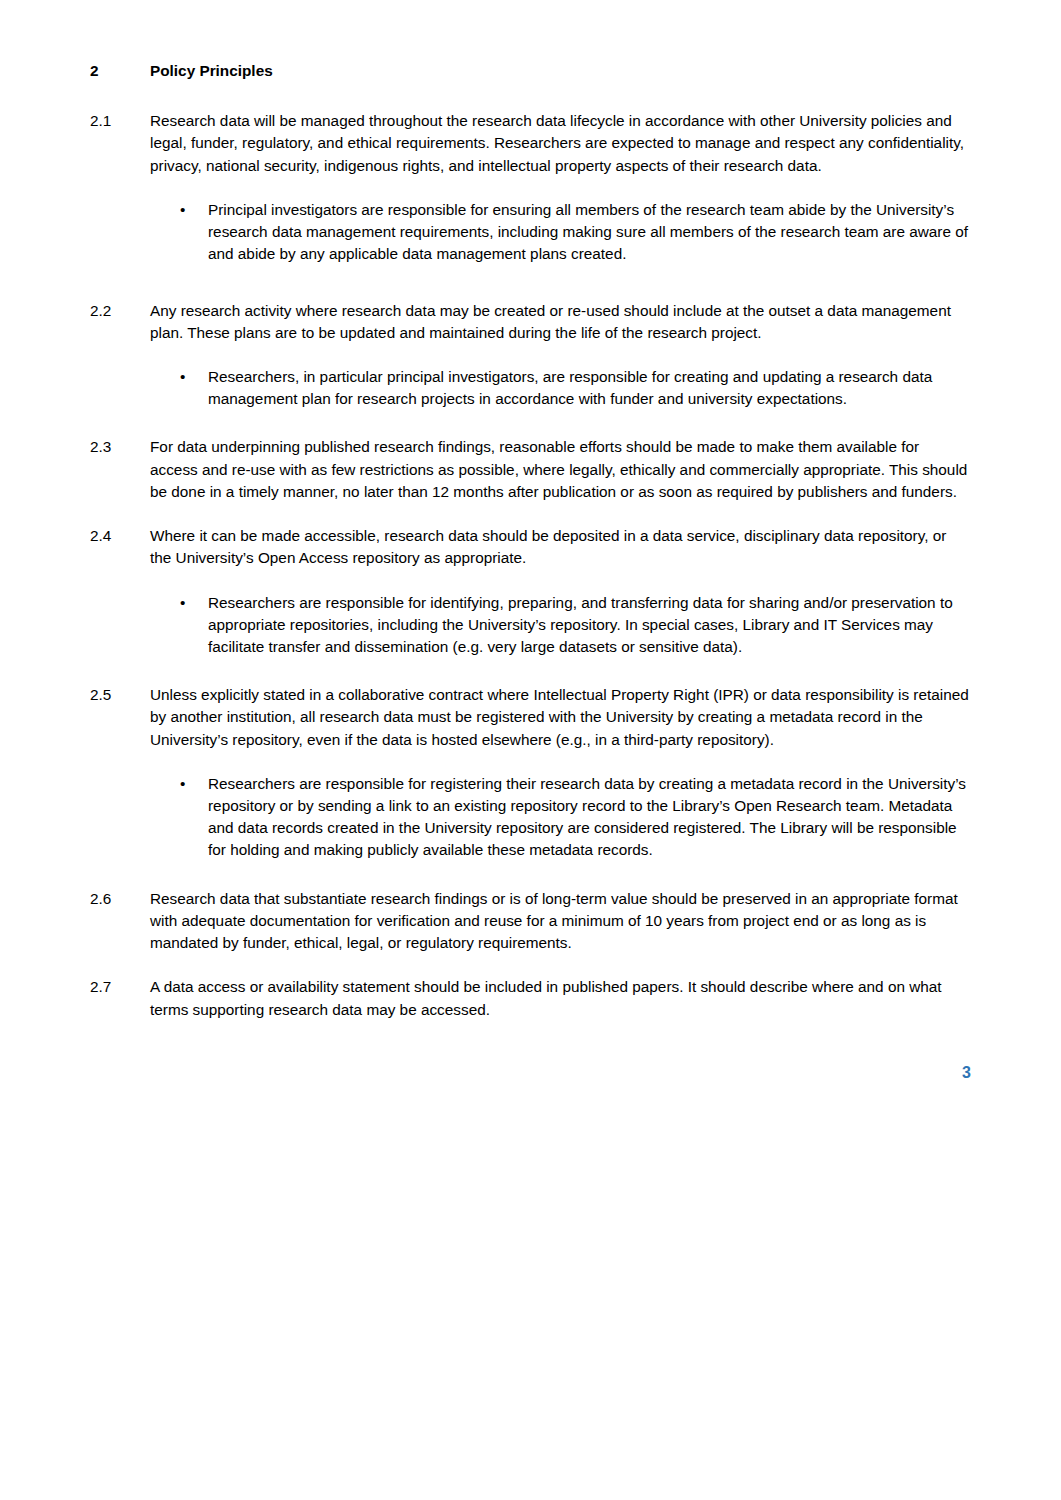2 Policy Principles
2.1
Research data will be managed throughout the research data lifecycle in accordance with other University policies and legal, funder, regulatory, and ethical requirements. Researchers are expected to manage and respect any confidentiality, privacy, national security, indigenous rights, and intellectual property aspects of their research data.
Principal investigators are responsible for ensuring all members of the research team abide by the University’s research data management requirements, including making sure all members of the research team are aware of and abide by any applicable data management plans created.
2.2
Any research activity where research data may be created or re-used should include at the outset a data management plan. These plans are to be updated and maintained during the life of the research project.
Researchers, in particular principal investigators, are responsible for creating and updating a research data management plan for research projects in accordance with funder and university expectations.
2.3
For data underpinning published research findings, reasonable efforts should be made to make them available for access and re-use with as few restrictions as possible, where legally, ethically and commercially appropriate. This should be done in a timely manner, no later than 12 months after publication or as soon as required by publishers and funders.
2.4
Where it can be made accessible, research data should be deposited in a data service, disciplinary data repository, or the University’s Open Access repository as appropriate.
Researchers are responsible for identifying, preparing, and transferring data for sharing and/or preservation to appropriate repositories, including the University’s repository. In special cases, Library and IT Services may facilitate transfer and dissemination (e.g. very large datasets or sensitive data).
2.5
Unless explicitly stated in a collaborative contract where Intellectual Property Right (IPR) or data responsibility is retained by another institution, all research data must be registered with the University by creating a metadata record in the University’s repository, even if the data is hosted elsewhere (e.g., in a third-party repository).
Researchers are responsible for registering their research data by creating a metadata record in the University’s repository or by sending a link to an existing repository record to the Library’s Open Research team. Metadata and data records created in the University repository are considered registered. The Library will be responsible for holding and making publicly available these metadata records.
2.6
Research data that substantiate research findings or is of long-term value should be preserved in an appropriate format with adequate documentation for verification and reuse for a minimum of 10 years from project end or as long as is mandated by funder, ethical, legal, or regulatory requirements.
2.7
A data access or availability statement should be included in published papers. It should describe where and on what terms supporting research data may be accessed.
3